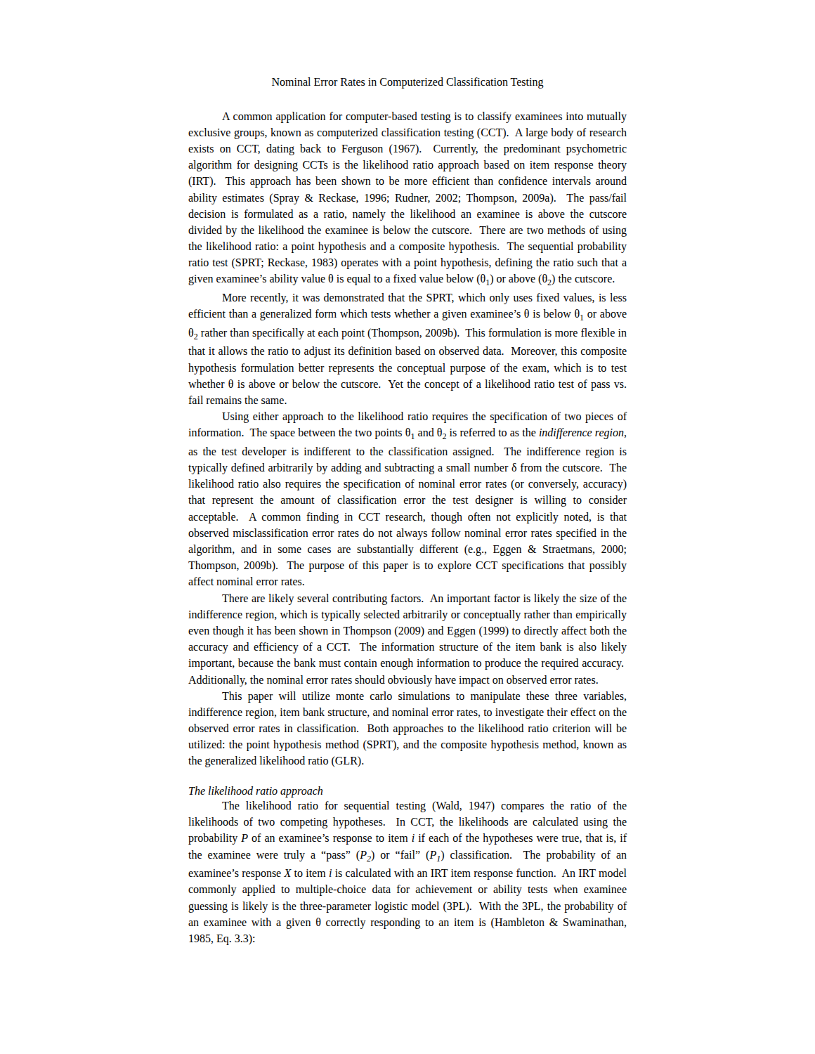Nominal Error Rates in Computerized Classification Testing
A common application for computer-based testing is to classify examinees into mutually exclusive groups, known as computerized classification testing (CCT). A large body of research exists on CCT, dating back to Ferguson (1967). Currently, the predominant psychometric algorithm for designing CCTs is the likelihood ratio approach based on item response theory (IRT). This approach has been shown to be more efficient than confidence intervals around ability estimates (Spray & Reckase, 1996; Rudner, 2002; Thompson, 2009a). The pass/fail decision is formulated as a ratio, namely the likelihood an examinee is above the cutscore divided by the likelihood the examinee is below the cutscore. There are two methods of using the likelihood ratio: a point hypothesis and a composite hypothesis. The sequential probability ratio test (SPRT; Reckase, 1983) operates with a point hypothesis, defining the ratio such that a given examinee’s ability value θ is equal to a fixed value below (θ1) or above (θ2) the cutscore.
More recently, it was demonstrated that the SPRT, which only uses fixed values, is less efficient than a generalized form which tests whether a given examinee’s θ is below θ1 or above θ2 rather than specifically at each point (Thompson, 2009b). This formulation is more flexible in that it allows the ratio to adjust its definition based on observed data. Moreover, this composite hypothesis formulation better represents the conceptual purpose of the exam, which is to test whether θ is above or below the cutscore. Yet the concept of a likelihood ratio test of pass vs. fail remains the same.
Using either approach to the likelihood ratio requires the specification of two pieces of information. The space between the two points θ1 and θ2 is referred to as the indifference region, as the test developer is indifferent to the classification assigned. The indifference region is typically defined arbitrarily by adding and subtracting a small number δ from the cutscore. The likelihood ratio also requires the specification of nominal error rates (or conversely, accuracy) that represent the amount of classification error the test designer is willing to consider acceptable. A common finding in CCT research, though often not explicitly noted, is that observed misclassification error rates do not always follow nominal error rates specified in the algorithm, and in some cases are substantially different (e.g., Eggen & Straetmans, 2000; Thompson, 2009b). The purpose of this paper is to explore CCT specifications that possibly affect nominal error rates.
There are likely several contributing factors. An important factor is likely the size of the indifference region, which is typically selected arbitrarily or conceptually rather than empirically even though it has been shown in Thompson (2009) and Eggen (1999) to directly affect both the accuracy and efficiency of a CCT. The information structure of the item bank is also likely important, because the bank must contain enough information to produce the required accuracy. Additionally, the nominal error rates should obviously have impact on observed error rates.
This paper will utilize monte carlo simulations to manipulate these three variables, indifference region, item bank structure, and nominal error rates, to investigate their effect on the observed error rates in classification. Both approaches to the likelihood ratio criterion will be utilized: the point hypothesis method (SPRT), and the composite hypothesis method, known as the generalized likelihood ratio (GLR).
The likelihood ratio approach
The likelihood ratio for sequential testing (Wald, 1947) compares the ratio of the likelihoods of two competing hypotheses. In CCT, the likelihoods are calculated using the probability P of an examinee’s response to item i if each of the hypotheses were true, that is, if the examinee were truly a “pass” (P2) or “fail” (P1) classification. The probability of an examinee’s response X to item i is calculated with an IRT item response function. An IRT model commonly applied to multiple-choice data for achievement or ability tests when examinee guessing is likely is the three-parameter logistic model (3PL). With the 3PL, the probability of an examinee with a given θ correctly responding to an item is (Hambleton & Swaminathan, 1985, Eq. 3.3):